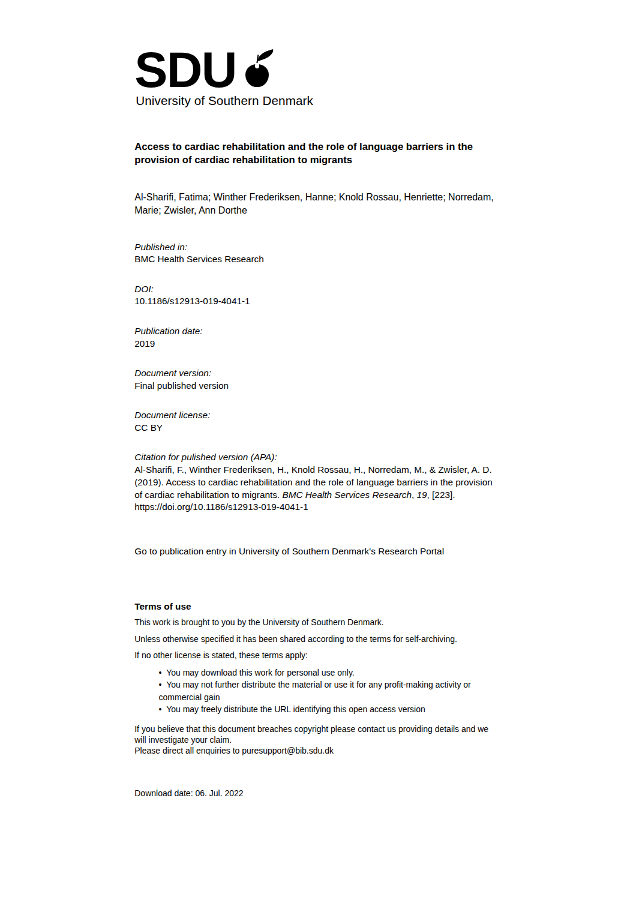SDU
University of Southern Denmark
Access to cardiac rehabilitation and the role of language barriers in the provision of cardiac rehabilitation to migrants
Al-Sharifi, Fatima; Winther Frederiksen, Hanne; Knold Rossau, Henriette; Norredam, Marie; Zwisler, Ann Dorthe
Published in:
BMC Health Services Research
DOI:
10.1186/s12913-019-4041-1
Publication date:
2019
Document version:
Final published version
Document license:
CC BY
Citation for pulished version (APA):
Al-Sharifi, F., Winther Frederiksen, H., Knold Rossau, H., Norredam, M., & Zwisler, A. D. (2019). Access to cardiac rehabilitation and the role of language barriers in the provision of cardiac rehabilitation to migrants. BMC Health Services Research, 19, [223]. https://doi.org/10.1186/s12913-019-4041-1
Go to publication entry in University of Southern Denmark's Research Portal
Terms of use
This work is brought to you by the University of Southern Denmark.
Unless otherwise specified it has been shared according to the terms for self-archiving.
If no other license is stated, these terms apply:
You may download this work for personal use only.
You may not further distribute the material or use it for any profit-making activity or commercial gain
You may freely distribute the URL identifying this open access version
If you believe that this document breaches copyright please contact us providing details and we will investigate your claim.
Please direct all enquiries to puresupport@bib.sdu.dk
Download date: 06. Jul. 2022